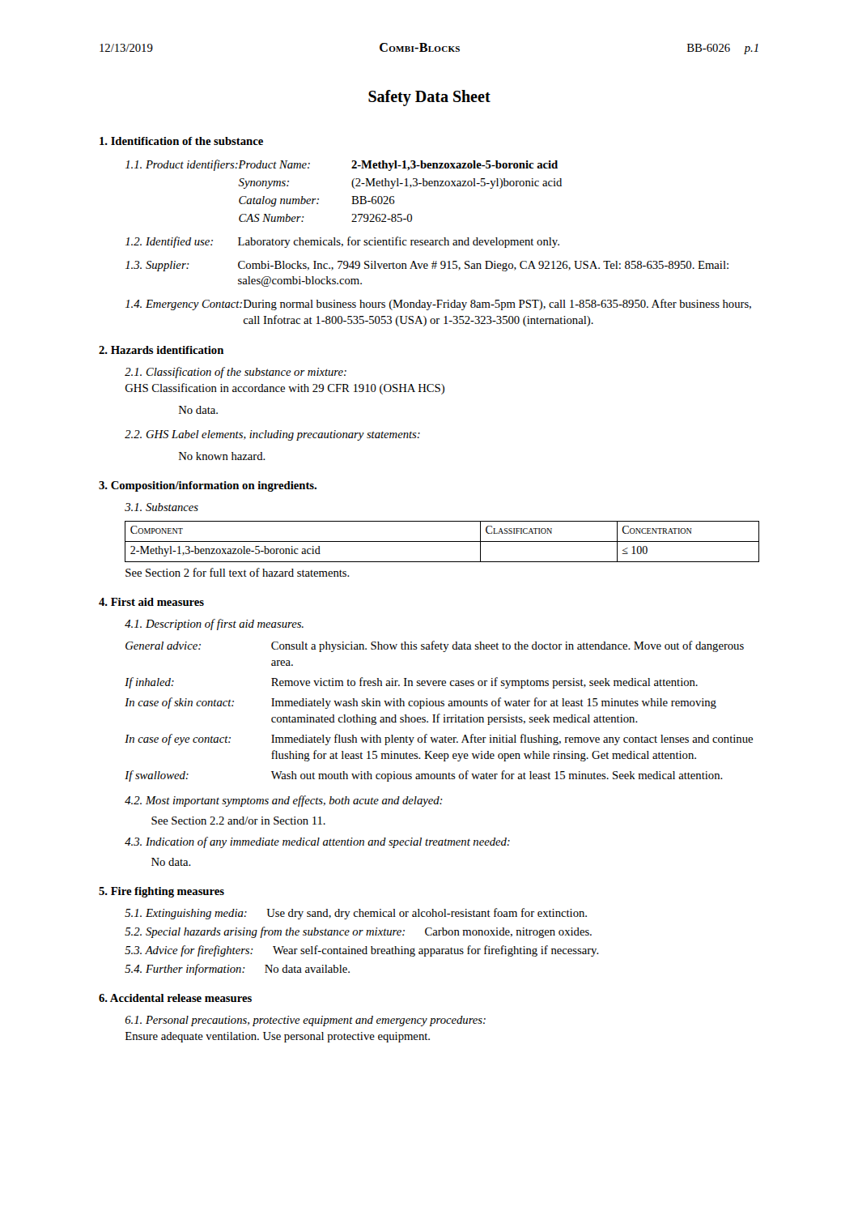12/13/2019
Combi-Blocks
BB-6026p.1
Safety Data Sheet
1. Identification of the substance
| 1.1. Product identifiers: | Product Name: | 2-Methyl-1,3-benzoxazole-5-boronic acid |
| | Synonyms: | (2-Methyl-1,3-benzoxazol-5-yl)boronic acid |
| | Catalog number: | BB-6026 |
| | CAS Number: | 279262-85-0 |
| 1.2. Identified use: | Laboratory chemicals, for scientific research and development only. |
| 1.3. Supplier: | Combi-Blocks, Inc., 7949 Silverton Ave # 915, San Diego, CA 92126, USA. Tel: 858-635-8950. Email: sales@combi-blocks.com. |
| 1.4. Emergency Contact: | During normal business hours (Monday-Friday 8am-5pm PST), call 1-858-635-8950. After business hours, call Infotrac at 1-800-535-5053 (USA) or 1-352-323-3500 (international). |
2. Hazards identification
2.1. Classification of the substance or mixture:
GHS Classification in accordance with 29 CFR 1910 (OSHA HCS)
No data.
2.2. GHS Label elements, including precautionary statements:
No known hazard.
3. Composition/information on ingredients.
3.1. Substances
| Component | Classification | Concentration |
| --- | --- | --- |
| 2-Methyl-1,3-benzoxazole-5-boronic acid | | ≤ 100 |
See Section 2 for full text of hazard statements.
4. First aid measures
4.1. Description of first aid measures.
| General advice: | Consult a physician. Show this safety data sheet to the doctor in attendance. Move out of dangerous area. |
| If inhaled: | Remove victim to fresh air. In severe cases or if symptoms persist, seek medical attention. |
| In case of skin contact: | Immediately wash skin with copious amounts of water for at least 15 minutes while removing contaminated clothing and shoes. If irritation persists, seek medical attention. |
| In case of eye contact: | Immediately flush with plenty of water. After initial flushing, remove any contact lenses and continue flushing for at least 15 minutes. Keep eye wide open while rinsing. Get medical attention. |
| If swallowed: | Wash out mouth with copious amounts of water for at least 15 minutes. Seek medical attention. |
4.2. Most important symptoms and effects, both acute and delayed:
See Section 2.2 and/or in Section 11.
4.3. Indication of any immediate medical attention and special treatment needed:
No data.
5. Fire fighting measures
5.1. Extinguishing media: Use dry sand, dry chemical or alcohol-resistant foam for extinction.
5.2. Special hazards arising from the substance or mixture: Carbon monoxide, nitrogen oxides.
5.3. Advice for firefighters: Wear self-contained breathing apparatus for firefighting if necessary.
5.4. Further information: No data available.
6. Accidental release measures
6.1. Personal precautions, protective equipment and emergency procedures:
Ensure adequate ventilation. Use personal protective equipment.